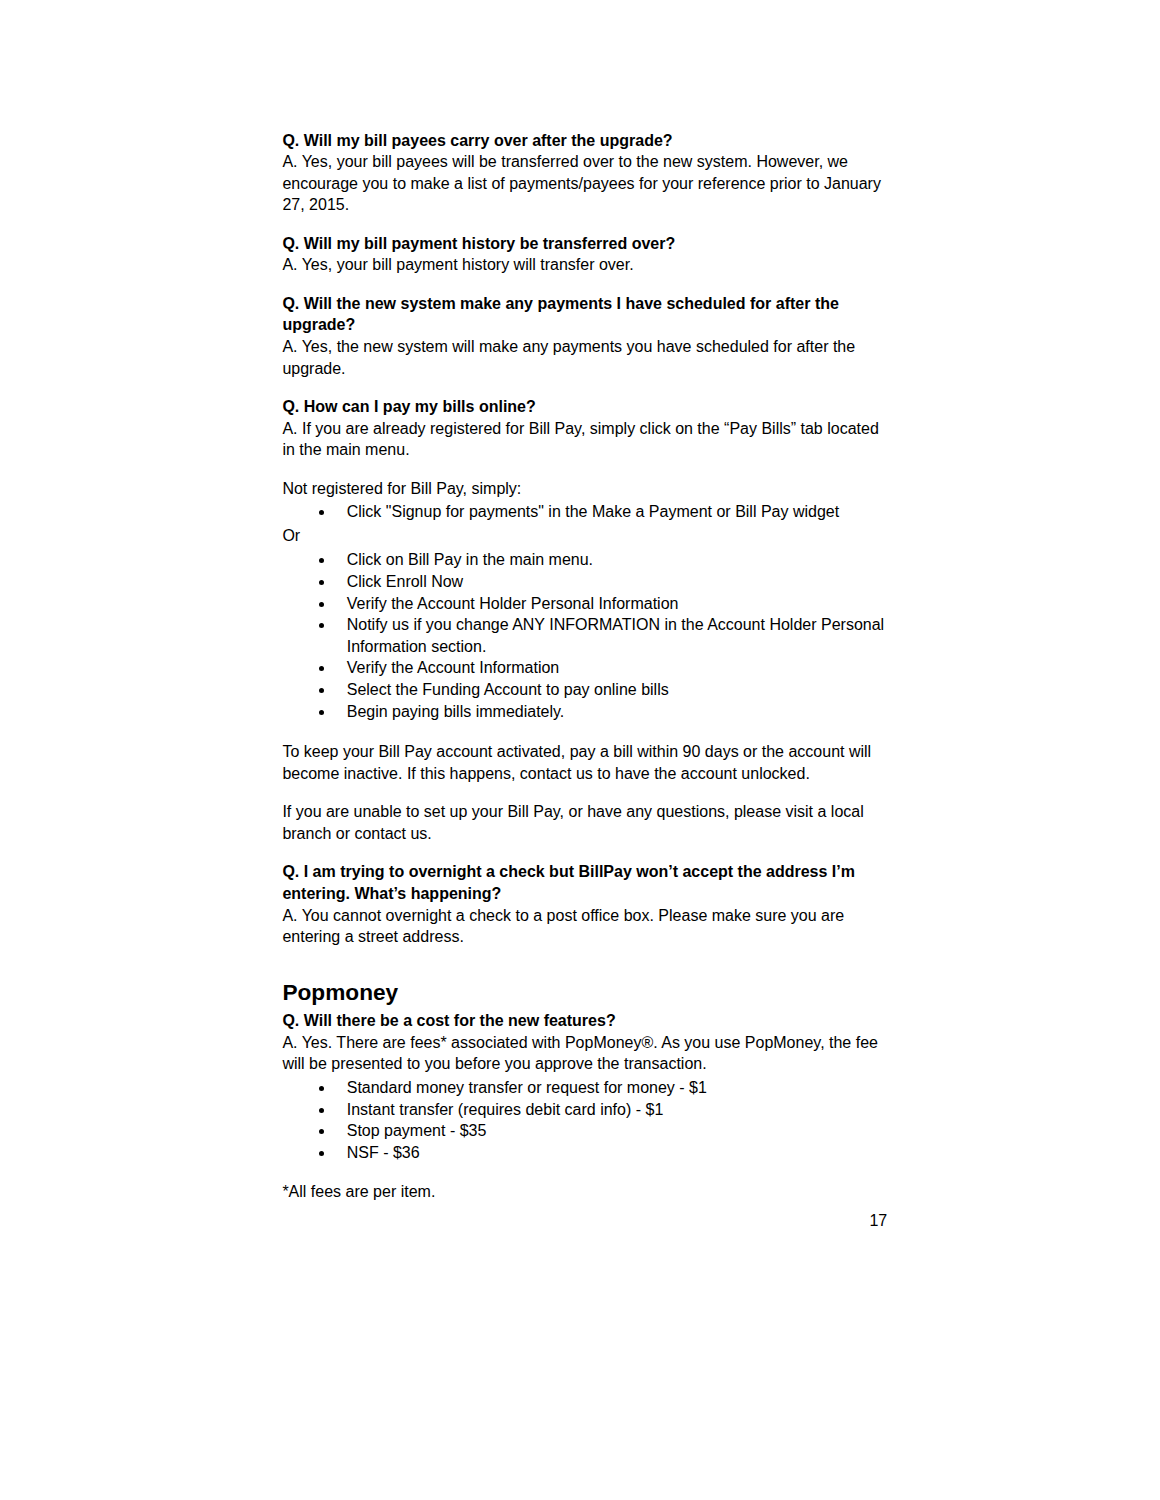Q. Will my bill payees carry over after the upgrade?
A. Yes, your bill payees will be transferred over to the new system. However, we encourage you to make a list of payments/payees for your reference prior to January 27, 2015.
Q. Will my bill payment history be transferred over?
A. Yes, your bill payment history will transfer over.
Q. Will the new system make any payments I have scheduled for after the upgrade?
A. Yes, the new system will make any payments you have scheduled for after the upgrade.
Q. How can I pay my bills online?
A. If you are already registered for Bill Pay, simply click on the “Pay Bills” tab located in the main menu.
Not registered for Bill Pay, simply:
Click "Signup for payments" in the Make a Payment or Bill Pay widget
Or
Click on Bill Pay in the main menu.
Click Enroll Now
Verify the Account Holder Personal Information
Notify us if you change ANY INFORMATION in the Account Holder Personal Information section.
Verify the Account Information
Select the Funding Account to pay online bills
Begin paying bills immediately.
To keep your Bill Pay account activated, pay a bill within 90 days or the account will become inactive. If this happens, contact us to have the account unlocked.
If you are unable to set up your Bill Pay, or have any questions, please visit a local branch or contact us.
Q. I am trying to overnight a check but BillPay won’t accept the address I’m entering. What’s happening?
A. You cannot overnight a check to a post office box. Please make sure you are entering a street address.
Popmoney
Q. Will there be a cost for the new features?
A. Yes. There are fees* associated with PopMoney®. As you use PopMoney, the fee will be presented to you before you approve the transaction.
Standard money transfer or request for money - $1
Instant transfer (requires debit card info) - $1
Stop payment - $35
NSF - $36
*All fees are per item.
17